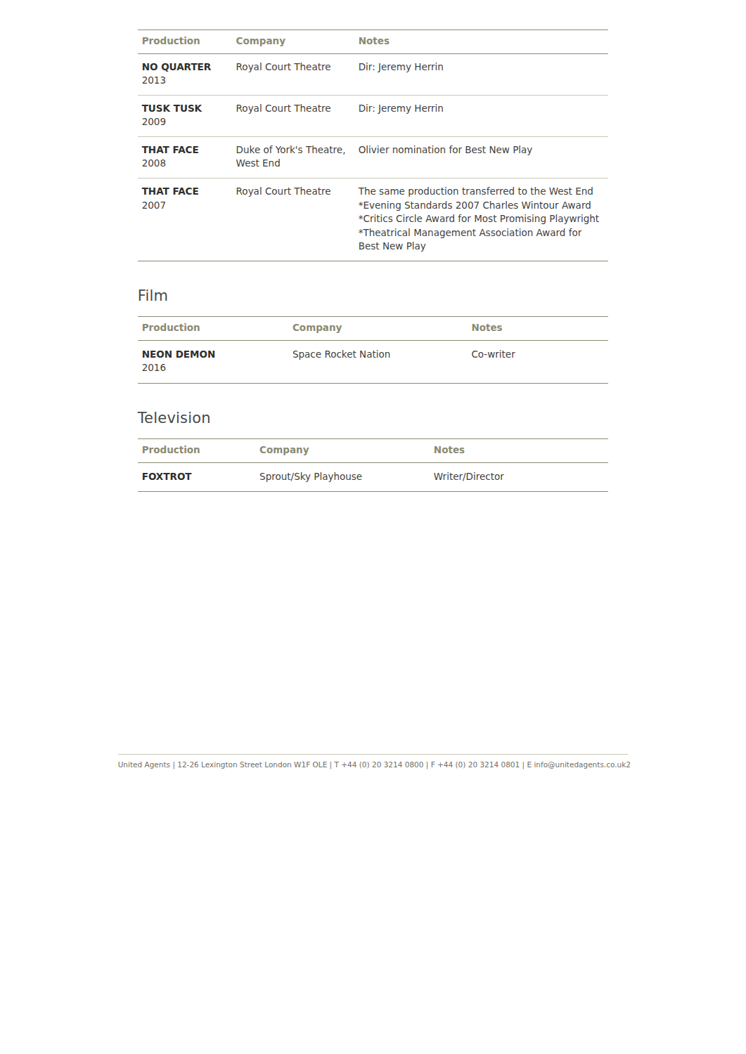| Production | Company | Notes |
| --- | --- | --- |
| NO QUARTER 2013 | Royal Court Theatre | Dir: Jeremy Herrin |
| TUSK TUSK 2009 | Royal Court Theatre | Dir: Jeremy Herrin |
| THAT FACE 2008 | Duke of York's Theatre, West End | Olivier nomination for Best New Play |
| THAT FACE 2007 | Royal Court Theatre | The same production transferred to the West End *Evening Standards 2007 Charles Wintour Award *Critics Circle Award for Most Promising Playwright *Theatrical Management Association Award for Best New Play |
Film
| Production | Company | Notes |
| --- | --- | --- |
| NEON DEMON 2016 | Space Rocket Nation | Co-writer |
Television
| Production | Company | Notes |
| --- | --- | --- |
| FOXTROT | Sprout/Sky Playhouse | Writer/Director |
United Agents | 12-26 Lexington Street London W1F OLE | T +44 (0) 20 3214 0800 | F +44 (0) 20 3214 0801 | E info@unitedagents.co.uk 2